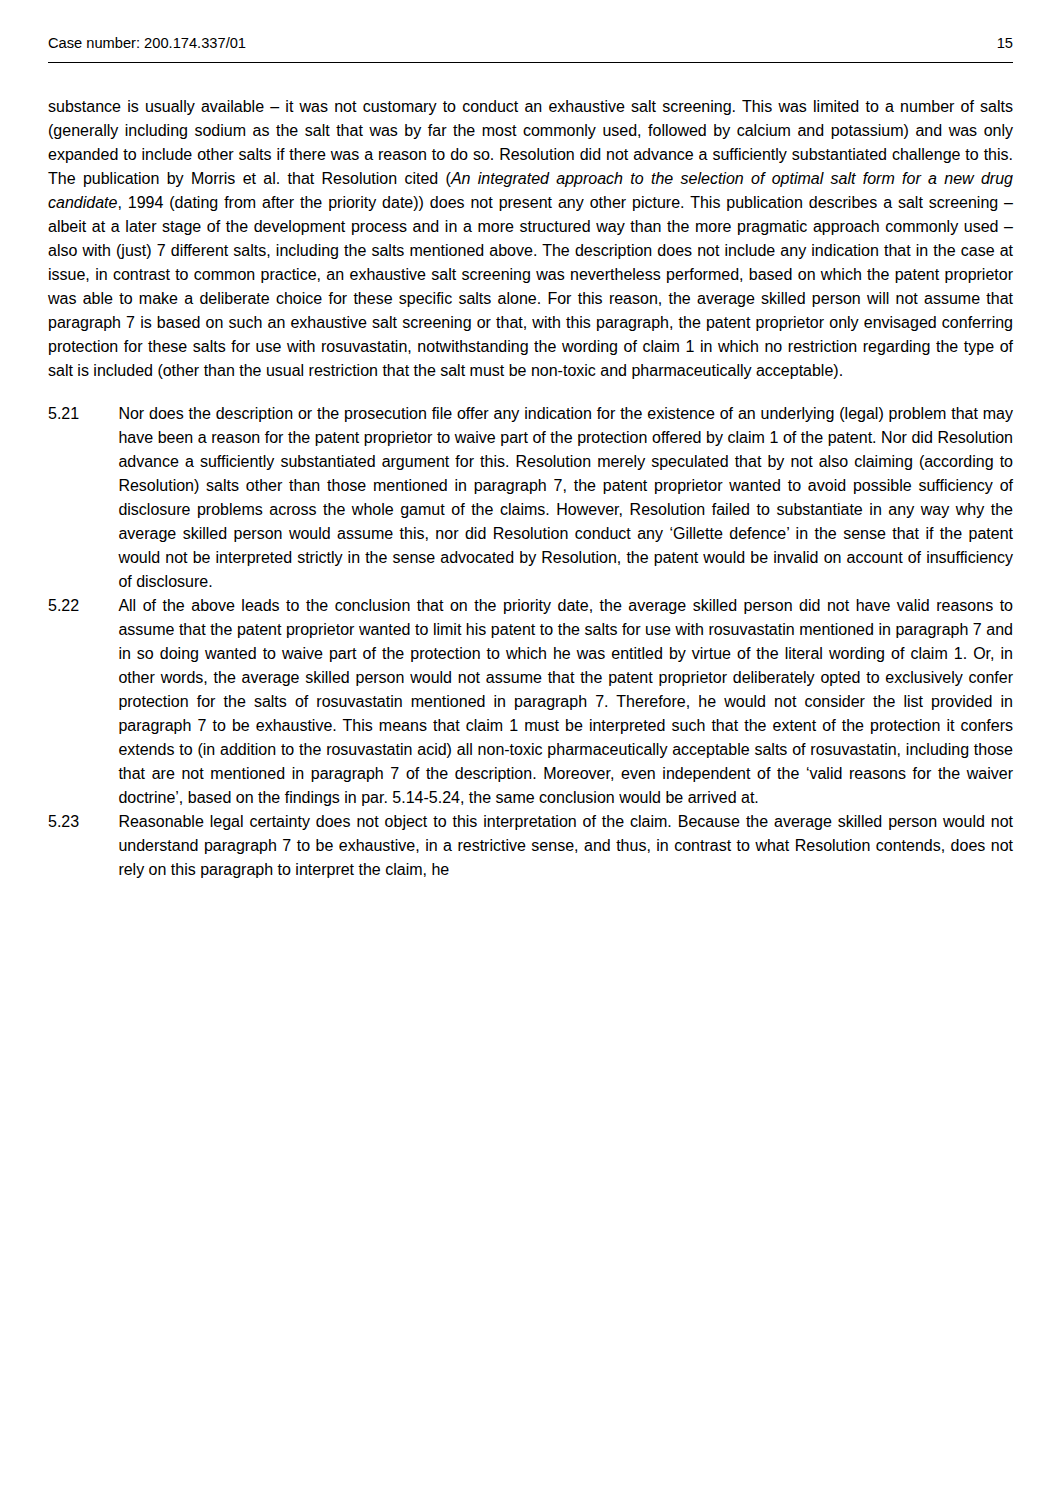Case number: 200.174.337/01 15
substance is usually available – it was not customary to conduct an exhaustive salt screening. This was limited to a number of salts (generally including sodium as the salt that was by far the most commonly used, followed by calcium and potassium) and was only expanded to include other salts if there was a reason to do so. Resolution did not advance a sufficiently substantiated challenge to this. The publication by Morris et al. that Resolution cited (An integrated approach to the selection of optimal salt form for a new drug candidate, 1994 (dating from after the priority date)) does not present any other picture. This publication describes a salt screening – albeit at a later stage of the development process and in a more structured way than the more pragmatic approach commonly used – also with (just) 7 different salts, including the salts mentioned above. The description does not include any indication that in the case at issue, in contrast to common practice, an exhaustive salt screening was nevertheless performed, based on which the patent proprietor was able to make a deliberate choice for these specific salts alone. For this reason, the average skilled person will not assume that paragraph 7 is based on such an exhaustive salt screening or that, with this paragraph, the patent proprietor only envisaged conferring protection for these salts for use with rosuvastatin, notwithstanding the wording of claim 1 in which no restriction regarding the type of salt is included (other than the usual restriction that the salt must be non-toxic and pharmaceutically acceptable).
5.21
Nor does the description or the prosecution file offer any indication for the existence of an underlying (legal) problem that may have been a reason for the patent proprietor to waive part of the protection offered by claim 1 of the patent. Nor did Resolution advance a sufficiently substantiated argument for this. Resolution merely speculated that by not also claiming (according to Resolution) salts other than those mentioned in paragraph 7, the patent proprietor wanted to avoid possible sufficiency of disclosure problems across the whole gamut of the claims. However, Resolution failed to substantiate in any way why the average skilled person would assume this, nor did Resolution conduct any ‘Gillette defence’ in the sense that if the patent would not be interpreted strictly in the sense advocated by Resolution, the patent would be invalid on account of insufficiency of disclosure.
5.22
All of the above leads to the conclusion that on the priority date, the average skilled person did not have valid reasons to assume that the patent proprietor wanted to limit his patent to the salts for use with rosuvastatin mentioned in paragraph 7 and in so doing wanted to waive part of the protection to which he was entitled by virtue of the literal wording of claim 1. Or, in other words, the average skilled person would not assume that the patent proprietor deliberately opted to exclusively confer protection for the salts of rosuvastatin mentioned in paragraph 7. Therefore, he would not consider the list provided in paragraph 7 to be exhaustive. This means that claim 1 must be interpreted such that the extent of the protection it confers extends to (in addition to the rosuvastatin acid) all non-toxic pharmaceutically acceptable salts of rosuvastatin, including those that are not mentioned in paragraph 7 of the description. Moreover, even independent of the ‘valid reasons for the waiver doctrine’, based on the findings in par. 5.14-5.24, the same conclusion would be arrived at.
5.23
Reasonable legal certainty does not object to this interpretation of the claim. Because the average skilled person would not understand paragraph 7 to be exhaustive, in a restrictive sense, and thus, in contrast to what Resolution contends, does not rely on this paragraph to interpret the claim, he